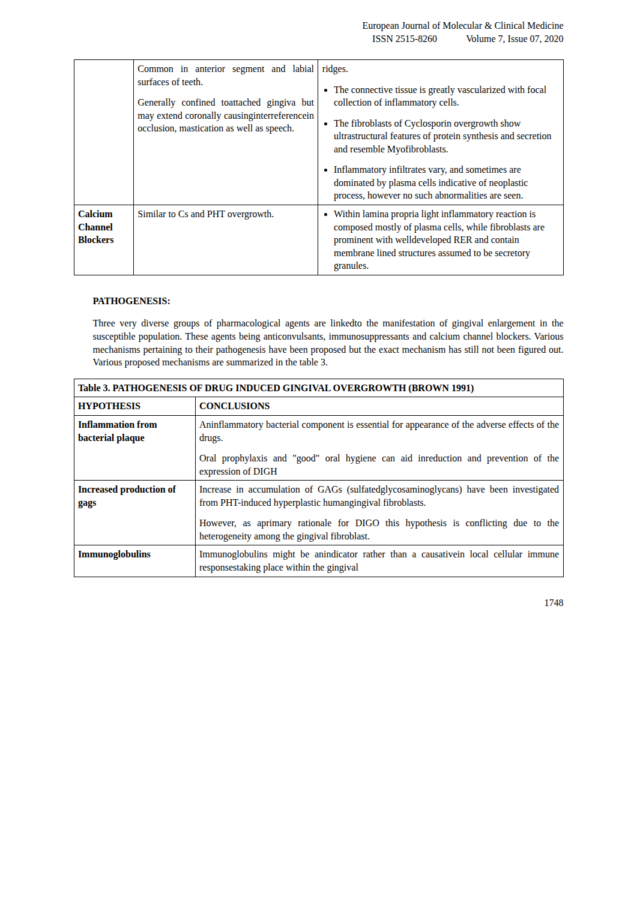European Journal of Molecular & Clinical Medicine ISSN 2515-8260 Volume 7, Issue 07, 2020
| | Common in anterior segment and labial surfaces of teeth. Generally confined toattached gingiva but may extend coronally causinginterreferencein occlusion, mastication as well as speech. | ridges. The connective tissue is greatly vascularized with focal collection of inflammatory cells. The fibroblasts of Cyclosporin overgrowth show ultrastructural features of protein synthesis and secretion and resemble Myofibroblasts. Inflammatory infiltrates vary, and sometimes are dominated by plasma cells indicative of neoplastic process, however no such abnormalities are seen. |
| Calcium Channel Blockers | Similar to Cs and PHT overgrowth. | Within lamina propria light inflammatory reaction is composed mostly of plasma cells, while fibroblasts are prominent with welldeveloped RER and contain membrane lined structures assumed to be secretory granules. |
PATHOGENESIS:
Three very diverse groups of pharmacological agents are linkedto the manifestation of gingival enlargement in the susceptible population. These agents being anticonvulsants, immunosuppressants and calcium channel blockers. Various mechanisms pertaining to their pathogenesis have been proposed but the exact mechanism has still not been figured out. Various proposed mechanisms are summarized in the table 3.
| Table 3. PATHOGENESIS OF DRUG INDUCED GINGIVAL OVERGROWTH (BROWN 1991) |
| --- |
| HYPOTHESIS | CONCLUSIONS |
| Inflammation from bacterial plaque | Aninflammatory bacterial component is essential for appearance of the adverse effects of the drugs. Oral prophylaxis and "good" oral hygiene can aid inreduction and prevention of the expression of DIGH |
| Increased production of gags | Increase in accumulation of GAGs (sulfatedglycosaminoglycans) have been investigated from PHT-induced hyperplastic humangingival fibroblasts. However, as aprimary rationale for DIGO this hypothesis is conflicting due to the heterogeneity among the gingival fibroblast. |
| Immunoglobulins | Immunoglobulins might be anindicator rather than a causativein local cellular immune responsestaking place within the gingival |
1748